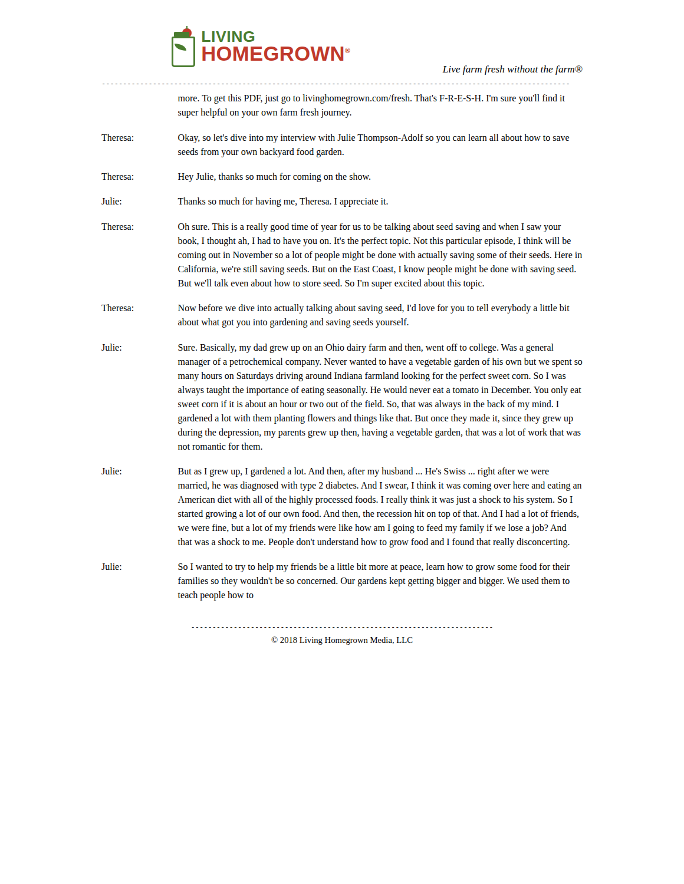LIVING
HOMEGROWN®
Live farm fresh without the farm®
--------------------------------------------------------------------------------------------------------------
more. To get this PDF, just go to livinghomegrown.com/fresh. That's F-R-E-S-H. I'm sure you'll find it super helpful on your own farm fresh journey.
Theresa:
Okay, so let's dive into my interview with Julie Thompson-Adolf so you can learn all about how to save seeds from your own backyard food garden.
Theresa:
Hey Julie, thanks so much for coming on the show.
Julie:
Thanks so much for having me, Theresa. I appreciate it.
Theresa:
Oh sure. This is a really good time of year for us to be talking about seed saving and when I saw your book, I thought ah, I had to have you on. It's the perfect topic. Not this particular episode, I think will be coming out in November so a lot of people might be done with actually saving some of their seeds. Here in California, we're still saving seeds. But on the East Coast, I know people might be done with saving seed. But we'll talk even about how to store seed. So I'm super excited about this topic.
Theresa:
Now before we dive into actually talking about saving seed, I'd love for you to tell everybody a little bit about what got you into gardening and saving seeds yourself.
Julie:
Sure. Basically, my dad grew up on an Ohio dairy farm and then, went off to college. Was a general manager of a petrochemical company. Never wanted to have a vegetable garden of his own but we spent so many hours on Saturdays driving around Indiana farmland looking for the perfect sweet corn. So I was always taught the importance of eating seasonally. He would never eat a tomato in December. You only eat sweet corn if it is about an hour or two out of the field. So, that was always in the back of my mind. I gardened a lot with them planting flowers and things like that. But once they made it, since they grew up during the depression, my parents grew up then, having a vegetable garden, that was a lot of work that was not romantic for them.
Julie:
But as I grew up, I gardened a lot. And then, after my husband ... He's Swiss ... right after we were married, he was diagnosed with type 2 diabetes. And I swear, I think it was coming over here and eating an American diet with all of the highly processed foods. I really think it was just a shock to his system. So I started growing a lot of our own food. And then, the recession hit on top of that. And I had a lot of friends, we were fine, but a lot of my friends were like how am I going to feed my family if we lose a job? And that was a shock to me. People don't understand how to grow food and I found that really disconcerting.
Julie:
So I wanted to try to help my friends be a little bit more at peace, learn how to grow some food for their families so they wouldn't be so concerned. Our gardens kept getting bigger and bigger. We used them to teach people how to
----------------------------------------------------------------------- © 2018 Living Homegrown Media, LLC